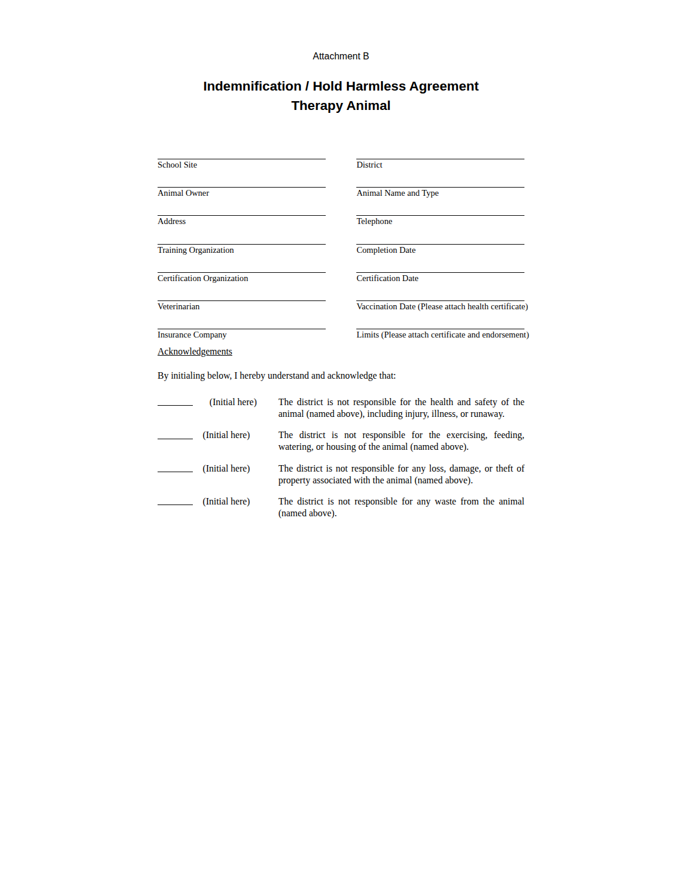Attachment B
Indemnification / Hold Harmless Agreement
Therapy Animal
| School Site | | District |
| Animal Owner | | Animal Name and Type |
| Address | | Telephone |
| Training Organization | | Completion Date |
| Certification Organization | | Certification Date |
| Veterinarian | | Vaccination Date (Please attach health certificate) |
| Insurance Company | | Limits (Please attach certificate and endorsement) |
Acknowledgements
By initialing below, I hereby understand and acknowledge that:
| | (Initial here) | The district is not responsible for the health and safety of the animal (named above), including injury, illness, or runaway. |
| | (Initial here) | The district is not responsible for the exercising, feeding, watering, or housing of the animal (named above). |
| | (Initial here) | The district is not responsible for any loss, damage, or theft of property associated with the animal (named above). |
| | (Initial here) | The district is not responsible for any waste from the animal (named above). |